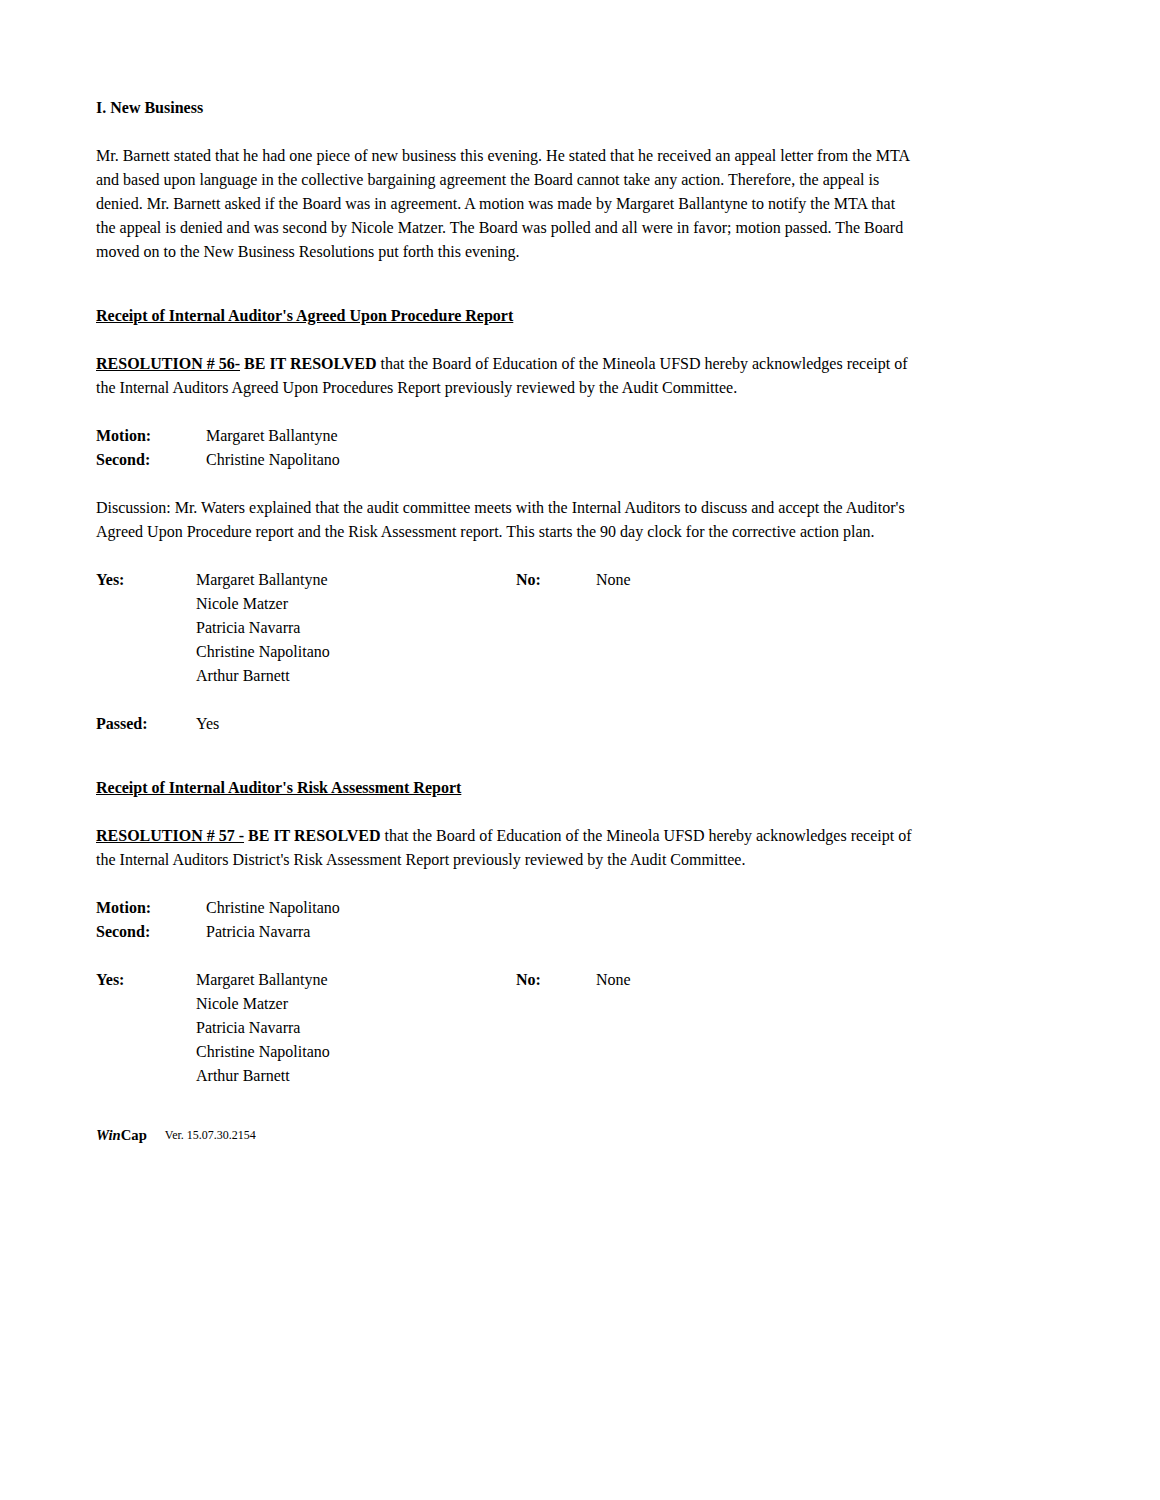I. New Business
Mr. Barnett stated that he had one piece of new business this evening. He stated that he received an appeal letter from the MTA and based upon language in the collective bargaining agreement the Board cannot take any action. Therefore, the appeal is denied. Mr. Barnett asked if the Board was in agreement. A motion was made by Margaret Ballantyne to notify the MTA that the appeal is denied and was second by Nicole Matzer. The Board was polled and all were in favor; motion passed. The Board moved on to the New Business Resolutions put forth this evening.
Receipt of Internal Auditor's Agreed Upon Procedure Report
RESOLUTION # 56- BE IT RESOLVED that the Board of Education of the Mineola UFSD hereby acknowledges receipt of the Internal Auditors Agreed Upon Procedures Report previously reviewed by the Audit Committee.
| Motion: | Margaret Ballantyne |
| Second: | Christine Napolitano |
Discussion: Mr. Waters explained that the audit committee meets with the Internal Auditors to discuss and accept the Auditor's Agreed Upon Procedure report and the Risk Assessment report. This starts the 90 day clock for the corrective action plan.
| Yes: | Margaret Ballantyne | No: | None |
| | Nicole Matzer | | |
| | Patricia Navarra | | |
| | Christine Napolitano | | |
| | Arthur Barnett | | |
Passed: Yes
Receipt of Internal Auditor's Risk Assessment Report
RESOLUTION # 57 - BE IT RESOLVED that the Board of Education of the Mineola UFSD hereby acknowledges receipt of the Internal Auditors District's Risk Assessment Report previously reviewed by the Audit Committee.
| Motion: | Christine Napolitano |
| Second: | Patricia Navarra |
| Yes: | Margaret Ballantyne | No: | None |
| | Nicole Matzer | | |
| | Patricia Navarra | | |
| | Christine Napolitano | | |
| | Arthur Barnett | | |
Win Cap Ver. 15.07.30.2154